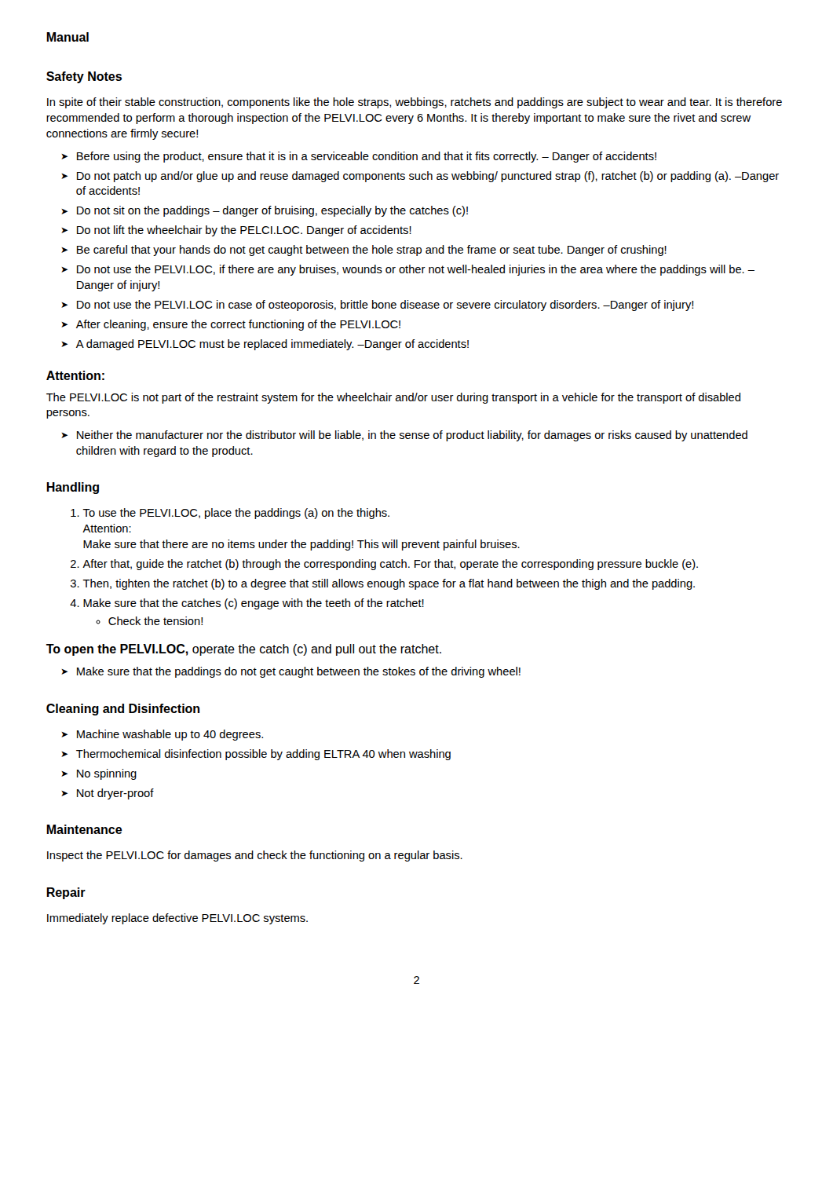Manual
Safety Notes
In spite of their stable construction, components like the hole straps, webbings, ratchets and paddings are subject to wear and tear. It is therefore recommended to perform a thorough inspection of the PELVI.LOC every 6 Months. It is thereby important to make sure the rivet and screw connections are firmly secure!
Before using the product, ensure that it is in a serviceable condition and that it fits correctly. – Danger of accidents!
Do not patch up and/or glue up and reuse damaged components such as webbing/ punctured strap (f), ratchet (b) or padding (a). –Danger of accidents!
Do not sit on the paddings – danger of bruising, especially by the catches (c)!
Do not lift the wheelchair by the PELCI.LOC. Danger of accidents!
Be careful that your hands do not get caught between the hole strap and the frame or seat tube. Danger of crushing!
Do not use the PELVI.LOC, if there are any bruises, wounds or other not well-healed injuries in the area where the paddings will be. –Danger of injury!
Do not use the PELVI.LOC in case of osteoporosis, brittle bone disease or severe circulatory disorders. –Danger of injury!
After cleaning, ensure the correct functioning of the PELVI.LOC!
A damaged PELVI.LOC must be replaced immediately. –Danger of accidents!
Attention:
The PELVI.LOC is not part of the restraint system for the wheelchair and/or user during transport in a vehicle for the transport of disabled persons.
Neither the manufacturer nor the distributor will be liable, in the sense of product liability, for damages or risks caused by unattended children with regard to the product.
Handling
To use the PELVI.LOC, place the paddings (a) on the thighs.
Attention:
Make sure that there are no items under the padding! This will prevent painful bruises.
After that, guide the ratchet (b) through the corresponding catch. For that, operate the corresponding pressure buckle (e).
Then, tighten the ratchet (b) to a degree that still allows enough space for a flat hand between the thigh and the padding.
Make sure that the catches (c) engage with the teeth of the ratchet!
Check the tension!
To open the PELVI.LOC, operate the catch (c) and pull out the ratchet.
Make sure that the paddings do not get caught between the stokes of the driving wheel!
Cleaning and Disinfection
Machine washable up to 40 degrees.
Thermochemical disinfection possible by adding ELTRA 40 when washing
No spinning
Not dryer-proof
Maintenance
Inspect the PELVI.LOC for damages and check the functioning on a regular basis.
Repair
Immediately replace defective PELVI.LOC systems.
2